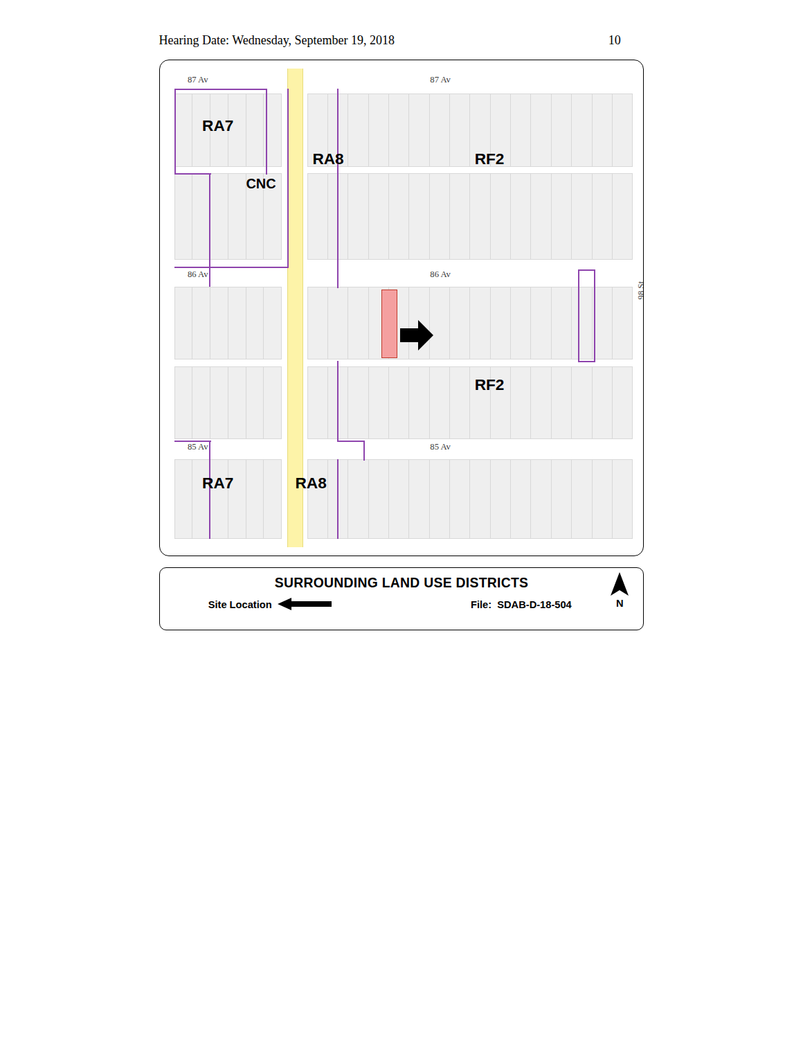Hearing Date: Wednesday, September 19, 2018
10
87 Av
87 Av
86 Av
86 Av
85 Av
85 Av
99 St
98 St
RA7
CNC
RA8
RF2
RF2
RA7
RA8
SURROUNDING LAND USE DISTRICTS
Site Location
File: SDAB-D-18-504
N